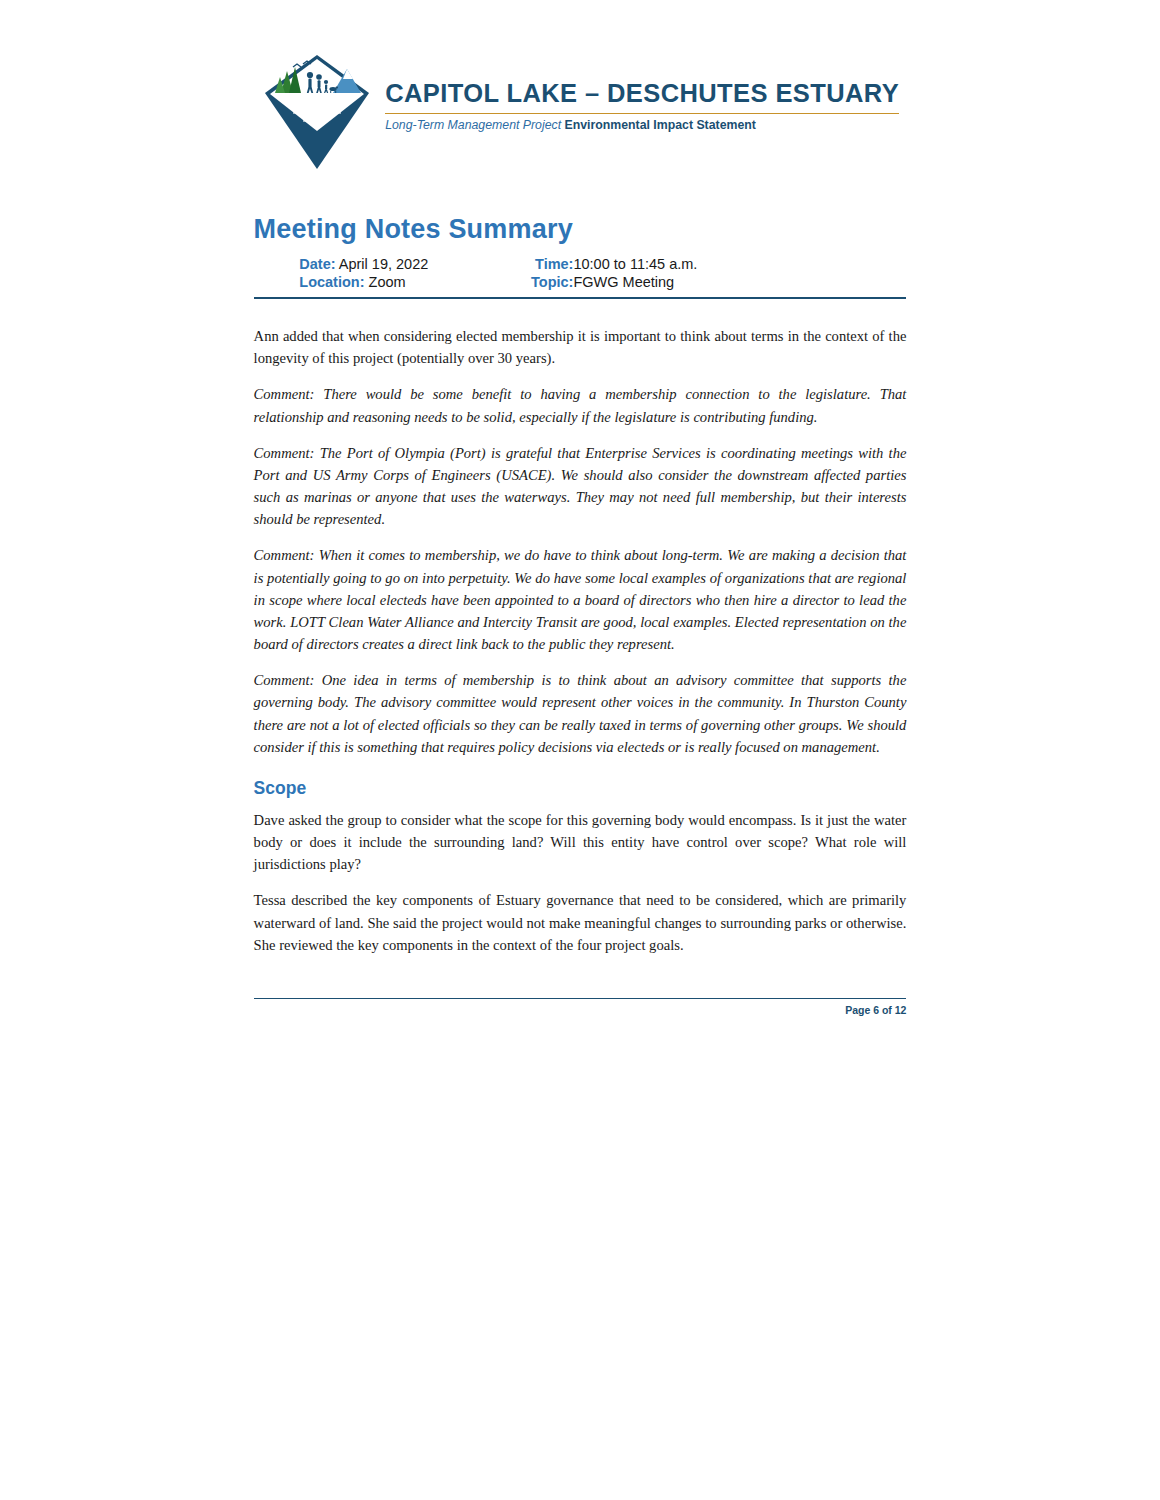CAPITOL LAKE – DESCHUTES ESTUARY
Long-Term Management Project Environmental Impact Statement
Meeting Notes Summary
| | Date: April 19, 2022 | Time: | 10:00 to 11:45 a.m. |
| | Location: Zoom | Topic: | FGWG Meeting |
Ann added that when considering elected membership it is important to think about terms in the context of the longevity of this project (potentially over 30 years).
Comment: There would be some benefit to having a membership connection to the legislature. That relationship and reasoning needs to be solid, especially if the legislature is contributing funding.
Comment: The Port of Olympia (Port) is grateful that Enterprise Services is coordinating meetings with the Port and US Army Corps of Engineers (USACE). We should also consider the downstream affected parties such as marinas or anyone that uses the waterways. They may not need full membership, but their interests should be represented.
Comment: When it comes to membership, we do have to think about long-term. We are making a decision that is potentially going to go on into perpetuity. We do have some local examples of organizations that are regional in scope where local electeds have been appointed to a board of directors who then hire a director to lead the work. LOTT Clean Water Alliance and Intercity Transit are good, local examples. Elected representation on the board of directors creates a direct link back to the public they represent.
Comment: One idea in terms of membership is to think about an advisory committee that supports the governing body. The advisory committee would represent other voices in the community. In Thurston County there are not a lot of elected officials so they can be really taxed in terms of governing other groups. We should consider if this is something that requires policy decisions via electeds or is really focused on management.
Scope
Dave asked the group to consider what the scope for this governing body would encompass. Is it just the water body or does it include the surrounding land? Will this entity have control over scope? What role will jurisdictions play?
Tessa described the key components of Estuary governance that need to be considered, which are primarily waterward of land. She said the project would not make meaningful changes to surrounding parks or otherwise. She reviewed the key components in the context of the four project goals.
Page 6 of 12